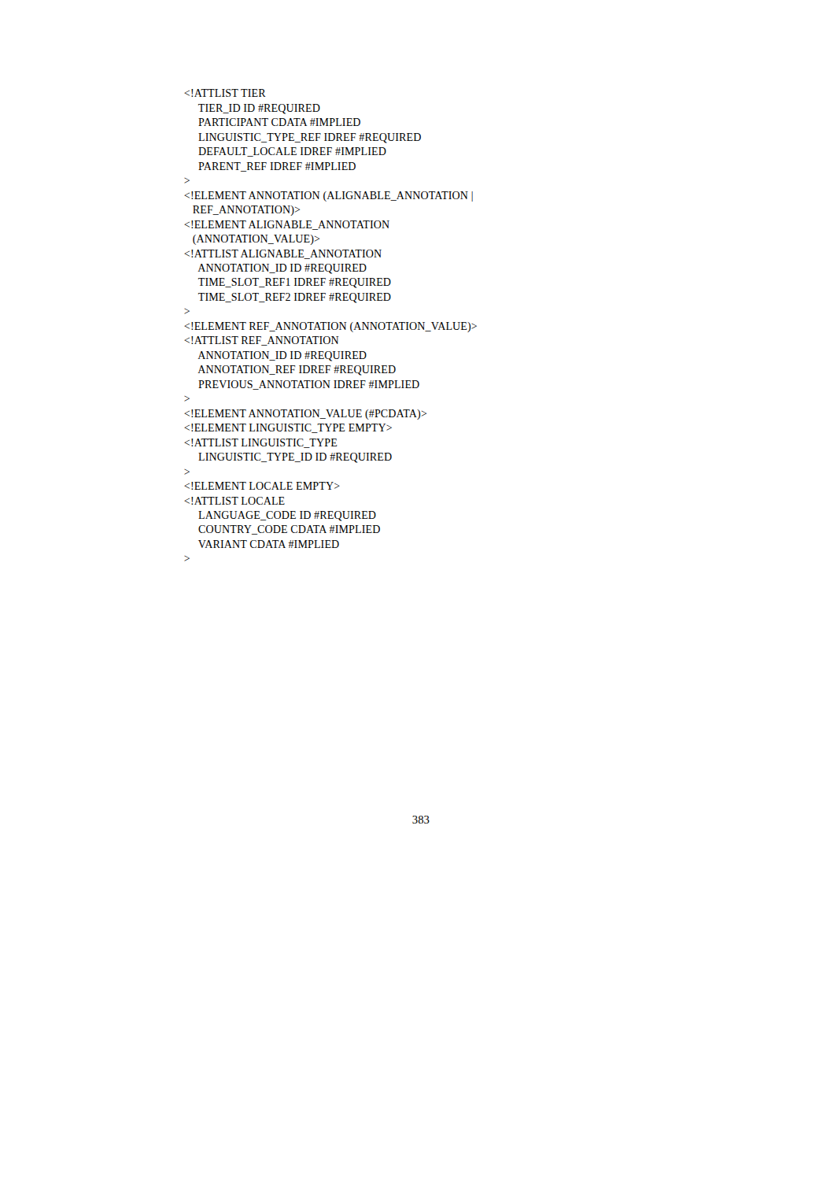<!ATTLIST TIER
     TIER_ID ID #REQUIRED
     PARTICIPANT CDATA #IMPLIED
     LINGUISTIC_TYPE_REF IDREF #REQUIRED
     DEFAULT_LOCALE IDREF #IMPLIED
     PARENT_REF IDREF #IMPLIED
>
<!ELEMENT ANNOTATION (ALIGNABLE_ANNOTATION |
   REF_ANNOTATION)>
<!ELEMENT ALIGNABLE_ANNOTATION
   (ANNOTATION_VALUE)>
<!ATTLIST ALIGNABLE_ANNOTATION
     ANNOTATION_ID ID #REQUIRED
     TIME_SLOT_REF1 IDREF #REQUIRED
     TIME_SLOT_REF2 IDREF #REQUIRED
>
<!ELEMENT REF_ANNOTATION (ANNOTATION_VALUE)>
<!ATTLIST REF_ANNOTATION
     ANNOTATION_ID ID #REQUIRED
     ANNOTATION_REF IDREF #REQUIRED
     PREVIOUS_ANNOTATION IDREF #IMPLIED
>
<!ELEMENT ANNOTATION_VALUE (#PCDATA)>
<!ELEMENT LINGUISTIC_TYPE EMPTY>
<!ATTLIST LINGUISTIC_TYPE
     LINGUISTIC_TYPE_ID ID #REQUIRED
>
<!ELEMENT LOCALE EMPTY>
<!ATTLIST LOCALE
     LANGUAGE_CODE ID #REQUIRED
     COUNTRY_CODE CDATA #IMPLIED
     VARIANT CDATA #IMPLIED
>
383